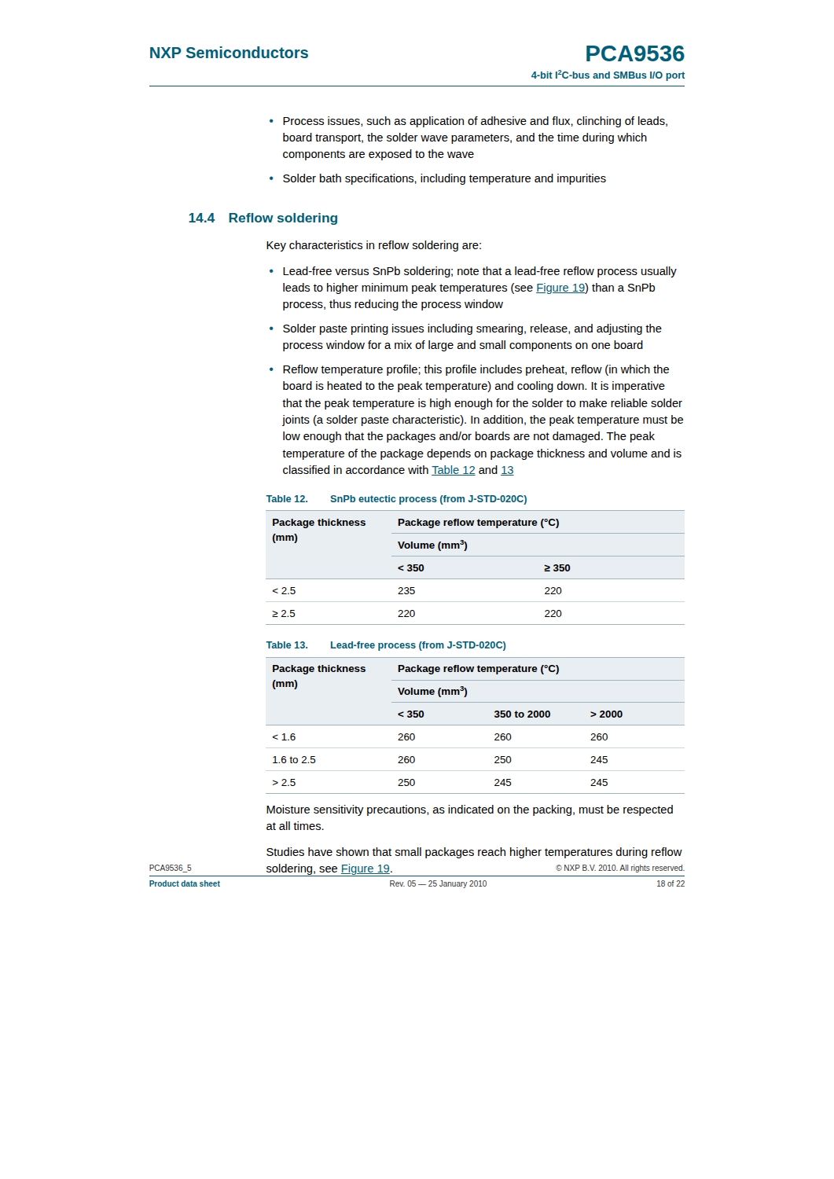NXP Semiconductors
PCA9536
4-bit I2C-bus and SMBus I/O port
Process issues, such as application of adhesive and flux, clinching of leads, board transport, the solder wave parameters, and the time during which components are exposed to the wave
Solder bath specifications, including temperature and impurities
14.4
Reflow soldering
Key characteristics in reflow soldering are:
Lead-free versus SnPb soldering; note that a lead-free reflow process usually leads to higher minimum peak temperatures (see Figure 19) than a SnPb process, thus reducing the process window
Solder paste printing issues including smearing, release, and adjusting the process window for a mix of large and small components on one board
Reflow temperature profile; this profile includes preheat, reflow (in which the board is heated to the peak temperature) and cooling down. It is imperative that the peak temperature is high enough for the solder to make reliable solder joints (a solder paste characteristic). In addition, the peak temperature must be low enough that the packages and/or boards are not damaged. The peak temperature of the package depends on package thickness and volume and is classified in accordance with Table 12 and 13
Table 12. SnPb eutectic process (from J-STD-020C)
| Package thickness (mm) | Package reflow temperature (°C) |
| --- | --- |
| Volume (mm 3 ) |
| < 350 | ≥ 350 |
| < 2.5 | 235 | 220 |
| ≥ 2.5 | 220 | 220 |
Table 13. Lead-free process (from J-STD-020C)
| Package thickness (mm) | Package reflow temperature (°C) |
| --- | --- |
| Volume (mm 3 ) |
| < 350 | 350 to 2000 | > 2000 |
| < 1.6 | 260 | 260 | 260 |
| 1.6 to 2.5 | 260 | 250 | 245 |
| > 2.5 | 250 | 245 | 245 |
Moisture sensitivity precautions, as indicated on the packing, must be respected at all times.
Studies have shown that small packages reach higher temperatures during reflow soldering, see Figure 19.
PCA9536_5 © NXP B.V. 2010. All rights reserved.
Product data sheet Rev. 05 — 25 January 2010 18 of 22